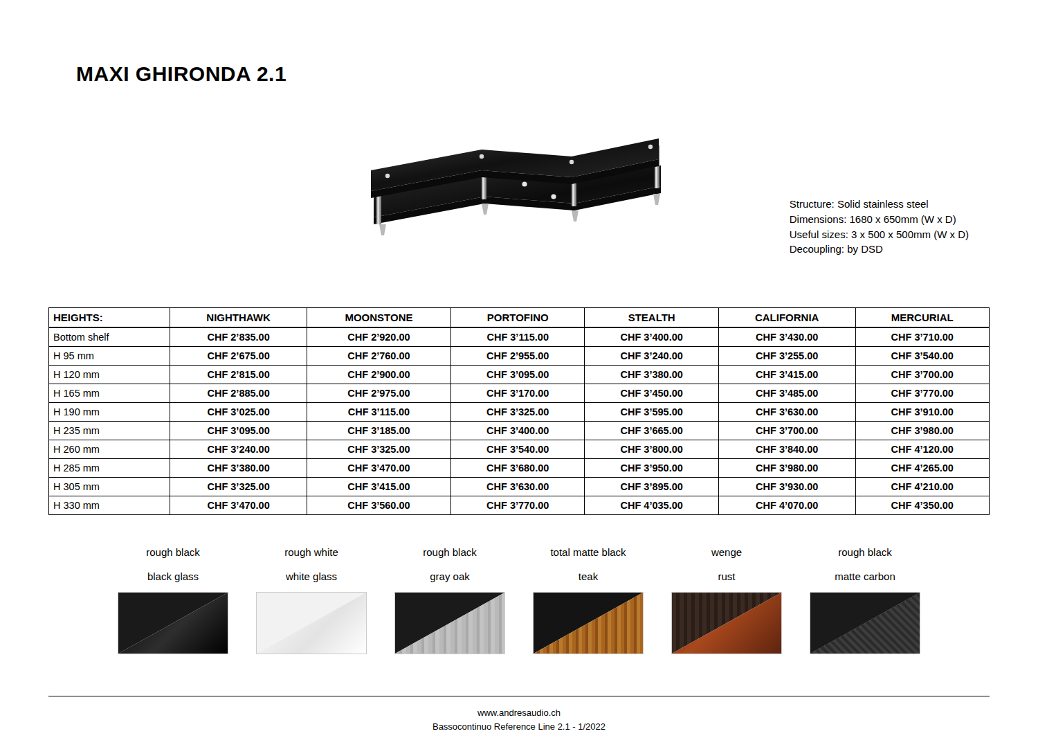MAXI GHIRONDA 2.1
Structure: Solid stainless steel
Dimensions: 1680 x 650mm (W x D)
Useful sizes: 3 x 500 x 500mm (W x D)
Decoupling: by DSD
| HEIGHTS: | NIGHTHAWK | MOONSTONE | PORTOFINO | STEALTH | CALIFORNIA | MERCURIAL |
| --- | --- | --- | --- | --- | --- | --- |
| Bottom shelf | CHF 2’835.00 | CHF 2’920.00 | CHF 3’115.00 | CHF 3’400.00 | CHF 3’430.00 | CHF 3’710.00 |
| H 95 mm | CHF 2’675.00 | CHF 2’760.00 | CHF 2’955.00 | CHF 3’240.00 | CHF 3’255.00 | CHF 3’540.00 |
| H 120 mm | CHF 2’815.00 | CHF 2’900.00 | CHF 3’095.00 | CHF 3’380.00 | CHF 3’415.00 | CHF 3’700.00 |
| H 165 mm | CHF 2’885.00 | CHF 2’975.00 | CHF 3’170.00 | CHF 3’450.00 | CHF 3’485.00 | CHF 3’770.00 |
| H 190 mm | CHF 3’025.00 | CHF 3’115.00 | CHF 3’325.00 | CHF 3’595.00 | CHF 3’630.00 | CHF 3’910.00 |
| H 235 mm | CHF 3’095.00 | CHF 3’185.00 | CHF 3’400.00 | CHF 3’665.00 | CHF 3’700.00 | CHF 3’980.00 |
| H 260 mm | CHF 3’240.00 | CHF 3’325.00 | CHF 3’540.00 | CHF 3’800.00 | CHF 3’840.00 | CHF 4’120.00 |
| H 285 mm | CHF 3’380.00 | CHF 3’470.00 | CHF 3’680.00 | CHF 3’950.00 | CHF 3’980.00 | CHF 4’265.00 |
| H 305 mm | CHF 3’325.00 | CHF 3’415.00 | CHF 3’630.00 | CHF 3’895.00 | CHF 3’930.00 | CHF 4’210.00 |
| H 330 mm | CHF 3’470.00 | CHF 3’560.00 | CHF 3’770.00 | CHF 4’035.00 | CHF 4’070.00 | CHF 4’350.00 |
rough black
black glass
rough white
white glass
rough black
gray oak
total matte black
teak
wenge
rust
rough black
matte carbon
www.andresaudio.ch
Bassocontinuo Reference Line 2.1 - 1/2022